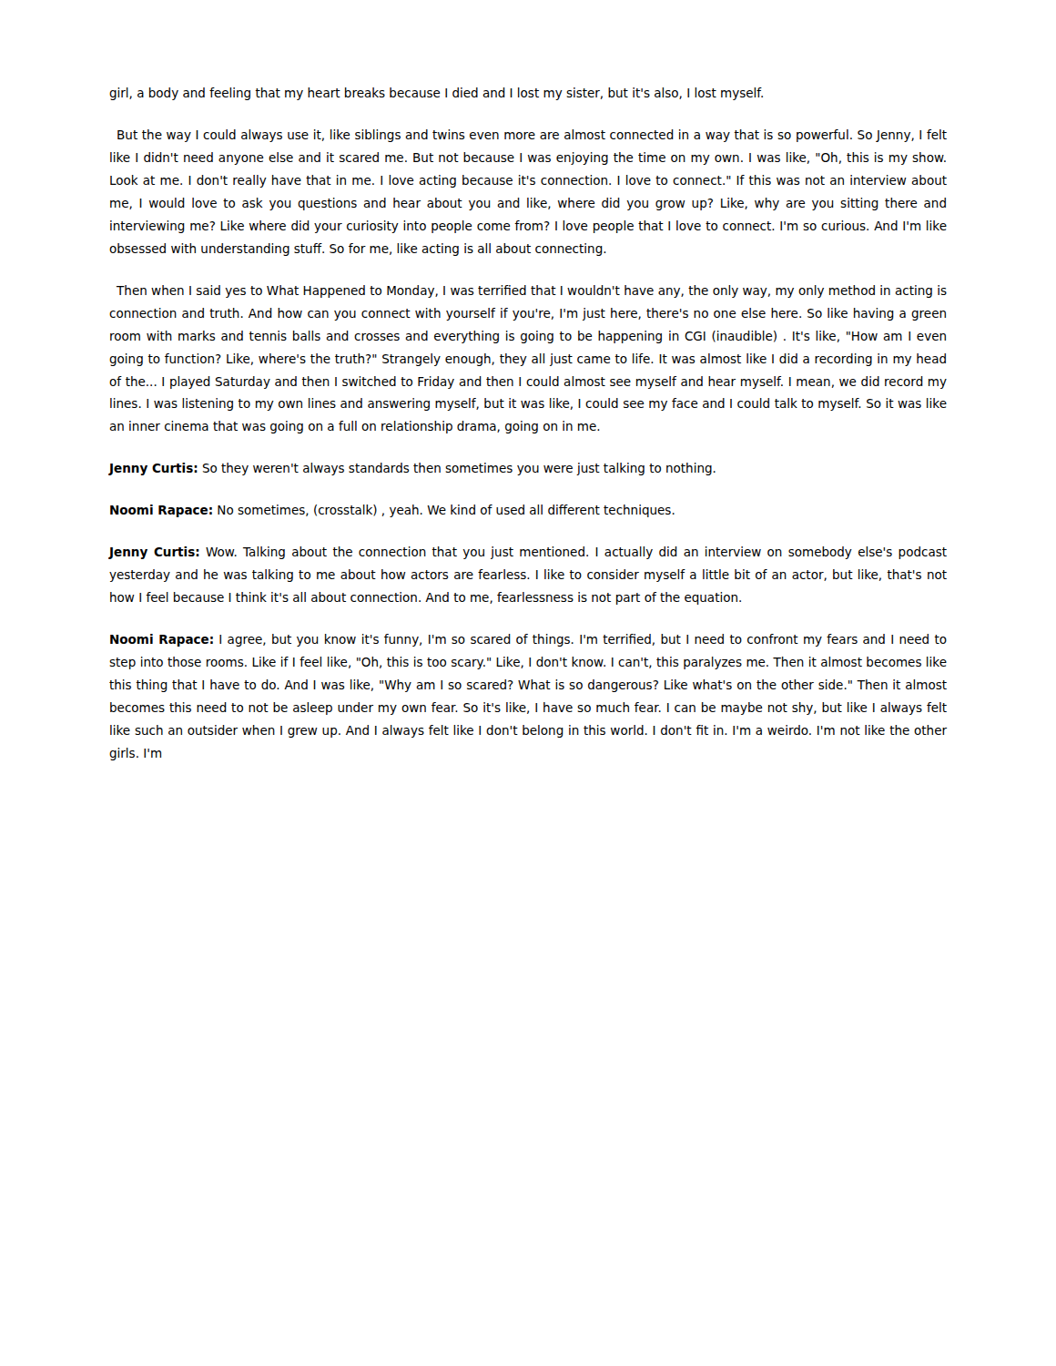girl, a body and feeling that my heart breaks because I died and I lost my sister, but it's also, I lost myself.
But the way I could always use it, like siblings and twins even more are almost connected in a way that is so powerful. So Jenny, I felt like I didn't need anyone else and it scared me. But not because I was enjoying the time on my own. I was like, "Oh, this is my show. Look at me. I don't really have that in me. I love acting because it's connection. I love to connect." If this was not an interview about me, I would love to ask you questions and hear about you and like, where did you grow up? Like, why are you sitting there and interviewing me? Like where did your curiosity into people come from? I love people that I love to connect. I'm so curious. And I'm like obsessed with understanding stuff. So for me, like acting is all about connecting.
Then when I said yes to What Happened to Monday, I was terrified that I wouldn't have any, the only way, my only method in acting is connection and truth. And how can you connect with yourself if you're, I'm just here, there's no one else here. So like having a green room with marks and tennis balls and crosses and everything is going to be happening in CGI (inaudible) . It's like, "How am I even going to function? Like, where's the truth?" Strangely enough, they all just came to life. It was almost like I did a recording in my head of the... I played Saturday and then I switched to Friday and then I could almost see myself and hear myself. I mean, we did record my lines. I was listening to my own lines and answering myself, but it was like, I could see my face and I could talk to myself. So it was like an inner cinema that was going on a full on relationship drama, going on in me.
Jenny Curtis: So they weren't always standards then sometimes you were just talking to nothing.
Noomi Rapace: No sometimes, (crosstalk) , yeah. We kind of used all different techniques.
Jenny Curtis: Wow. Talking about the connection that you just mentioned. I actually did an interview on somebody else's podcast yesterday and he was talking to me about how actors are fearless. I like to consider myself a little bit of an actor, but like, that's not how I feel because I think it's all about connection. And to me, fearlessness is not part of the equation.
Noomi Rapace: I agree, but you know it's funny, I'm so scared of things. I'm terrified, but I need to confront my fears and I need to step into those rooms. Like if I feel like, "Oh, this is too scary." Like, I don't know. I can't, this paralyzes me. Then it almost becomes like this thing that I have to do. And I was like, "Why am I so scared? What is so dangerous? Like what's on the other side." Then it almost becomes this need to not be asleep under my own fear. So it's like, I have so much fear. I can be maybe not shy, but like I always felt like such an outsider when I grew up. And I always felt like I don't belong in this world. I don't fit in. I'm a weirdo. I'm not like the other girls. I'm